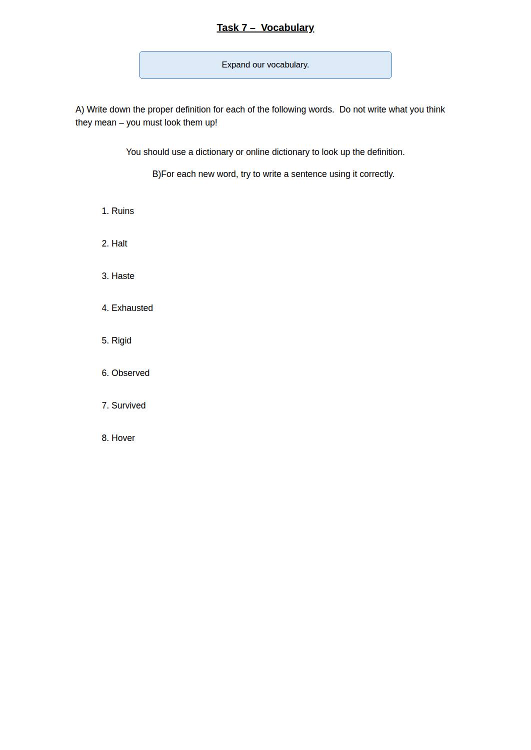Task 7 – Vocabulary
Expand our vocabulary.
A) Write down the proper definition for each of the following words. Do not write what you think they mean – you must look them up!
You should use a dictionary or online dictionary to look up the definition.
B)For each new word, try to write a sentence using it correctly.
Ruins
Halt
Haste
Exhausted
Rigid
Observed
Survived
Hover